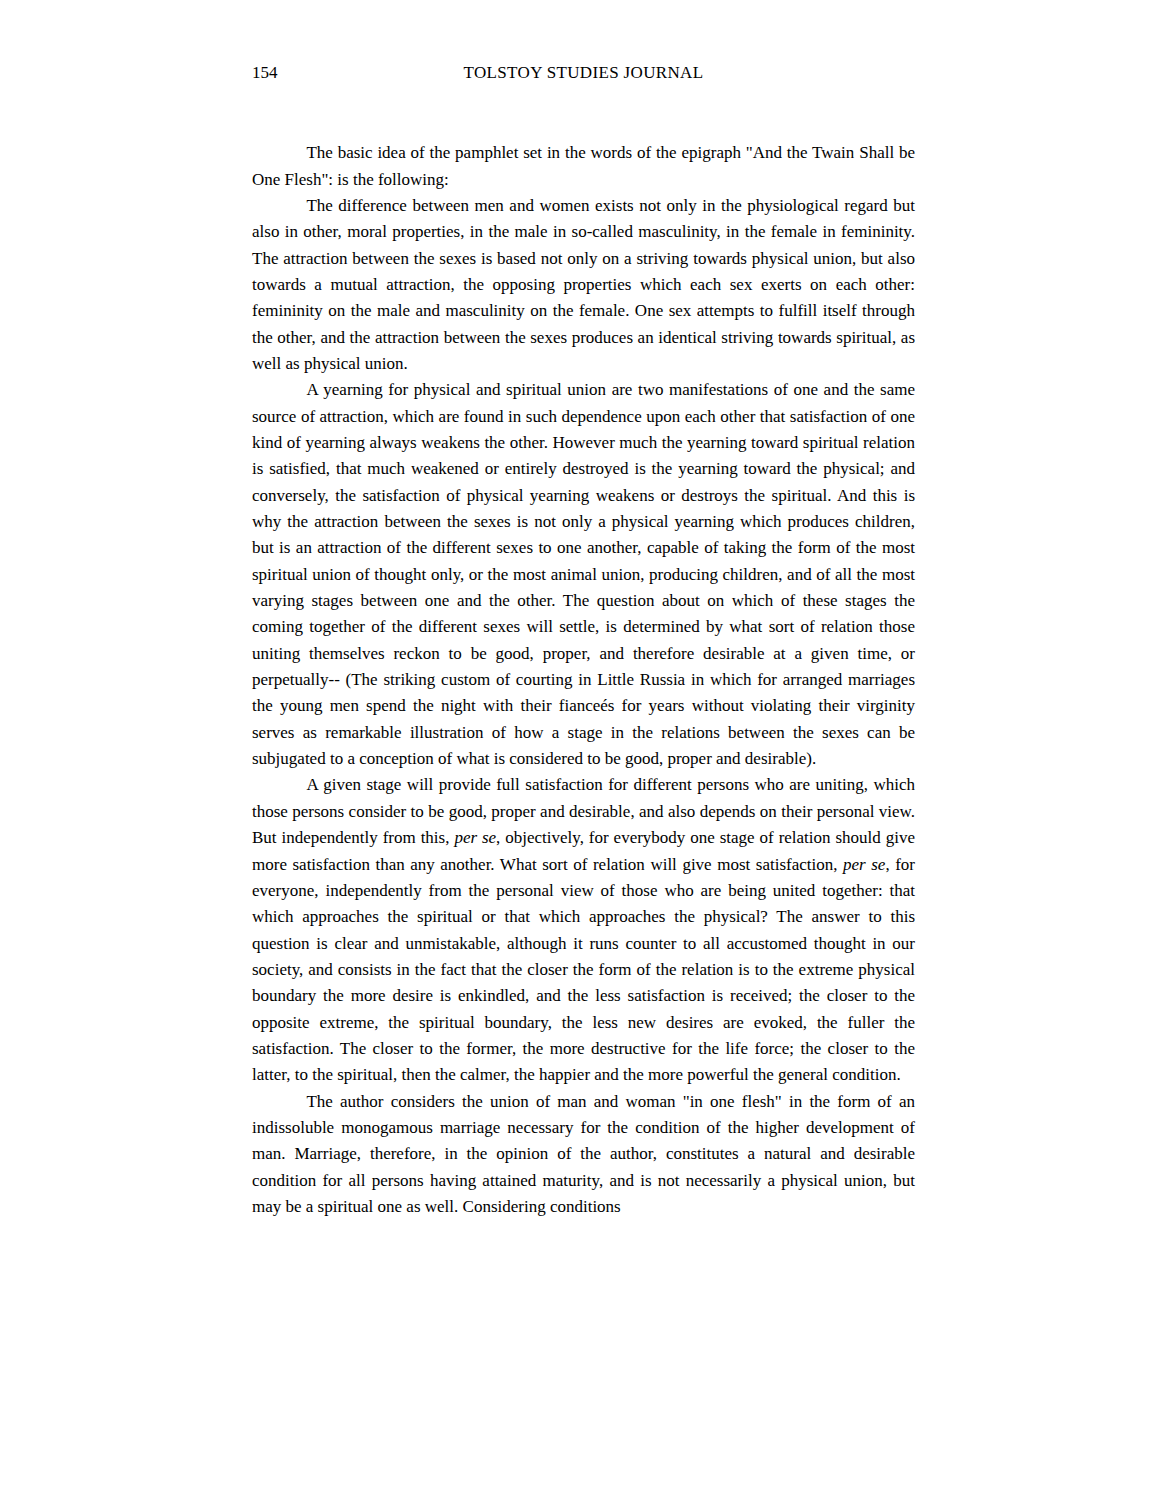154 TOLSTOY STUDIES JOURNAL
The basic idea of the pamphlet set in the words of the epigraph "And the Twain Shall be One Flesh": is the following:
The difference between men and women exists not only in the physiological regard but also in other, moral properties, in the male in so-called masculinity, in the female in femininity. The attraction between the sexes is based not only on a striving towards physical union, but also towards a mutual attraction, the opposing properties which each sex exerts on each other: femininity on the male and masculinity on the female. One sex attempts to fulfill itself through the other, and the attraction between the sexes produces an identical striving towards spiritual, as well as physical union.
A yearning for physical and spiritual union are two manifestations of one and the same source of attraction, which are found in such dependence upon each other that satisfaction of one kind of yearning always weakens the other. However much the yearning toward spiritual relation is satisfied, that much weakened or entirely destroyed is the yearning toward the physical; and conversely, the satisfaction of physical yearning weakens or destroys the spiritual. And this is why the attraction between the sexes is not only a physical yearning which produces children, but is an attraction of the different sexes to one another, capable of taking the form of the most spiritual union of thought only, or the most animal union, producing children, and of all the most varying stages between one and the other. The question about on which of these stages the coming together of the different sexes will settle, is determined by what sort of relation those uniting themselves reckon to be good, proper, and therefore desirable at a given time, or perpetually-- (The striking custom of courting in Little Russia in which for arranged marriages the young men spend the night with their fianceés for years without violating their virginity serves as remarkable illustration of how a stage in the relations between the sexes can be subjugated to a conception of what is considered to be good, proper and desirable).
A given stage will provide full satisfaction for different persons who are uniting, which those persons consider to be good, proper and desirable, and also depends on their personal view. But independently from this, per se, objectively, for everybody one stage of relation should give more satisfaction than any another. What sort of relation will give most satisfaction, per se, for everyone, independently from the personal view of those who are being united together: that which approaches the spiritual or that which approaches the physical? The answer to this question is clear and unmistakable, although it runs counter to all accustomed thought in our society, and consists in the fact that the closer the form of the relation is to the extreme physical boundary the more desire is enkindled, and the less satisfaction is received; the closer to the opposite extreme, the spiritual boundary, the less new desires are evoked, the fuller the satisfaction. The closer to the former, the more destructive for the life force; the closer to the latter, to the spiritual, then the calmer, the happier and the more powerful the general condition.
The author considers the union of man and woman "in one flesh" in the form of an indissoluble monogamous marriage necessary for the condition of the higher development of man. Marriage, therefore, in the opinion of the author, constitutes a natural and desirable condition for all persons having attained maturity, and is not necessarily a physical union, but may be a spiritual one as well. Considering conditions